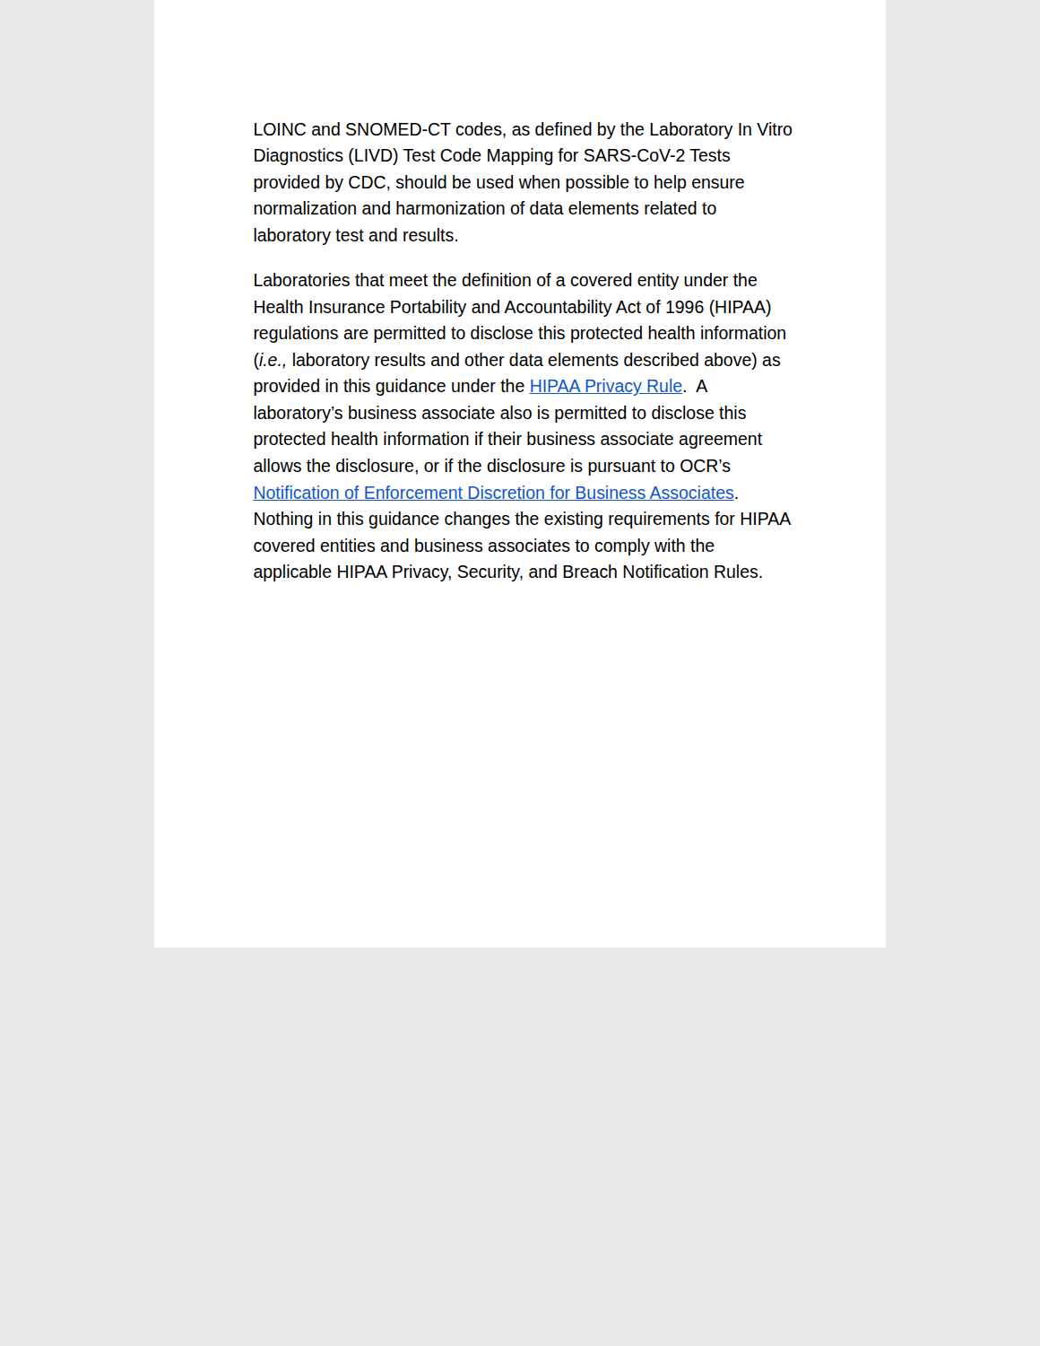LOINC and SNOMED-CT codes, as defined by the Laboratory In Vitro Diagnostics (LIVD) Test Code Mapping for SARS-CoV-2 Tests provided by CDC, should be used when possible to help ensure normalization and harmonization of data elements related to laboratory test and results.
Laboratories that meet the definition of a covered entity under the Health Insurance Portability and Accountability Act of 1996 (HIPAA) regulations are permitted to disclose this protected health information (i.e., laboratory results and other data elements described above) as provided in this guidance under the HIPAA Privacy Rule. A laboratory’s business associate also is permitted to disclose this protected health information if their business associate agreement allows the disclosure, or if the disclosure is pursuant to OCR’s Notification of Enforcement Discretion for Business Associates. Nothing in this guidance changes the existing requirements for HIPAA covered entities and business associates to comply with the applicable HIPAA Privacy, Security, and Breach Notification Rules.